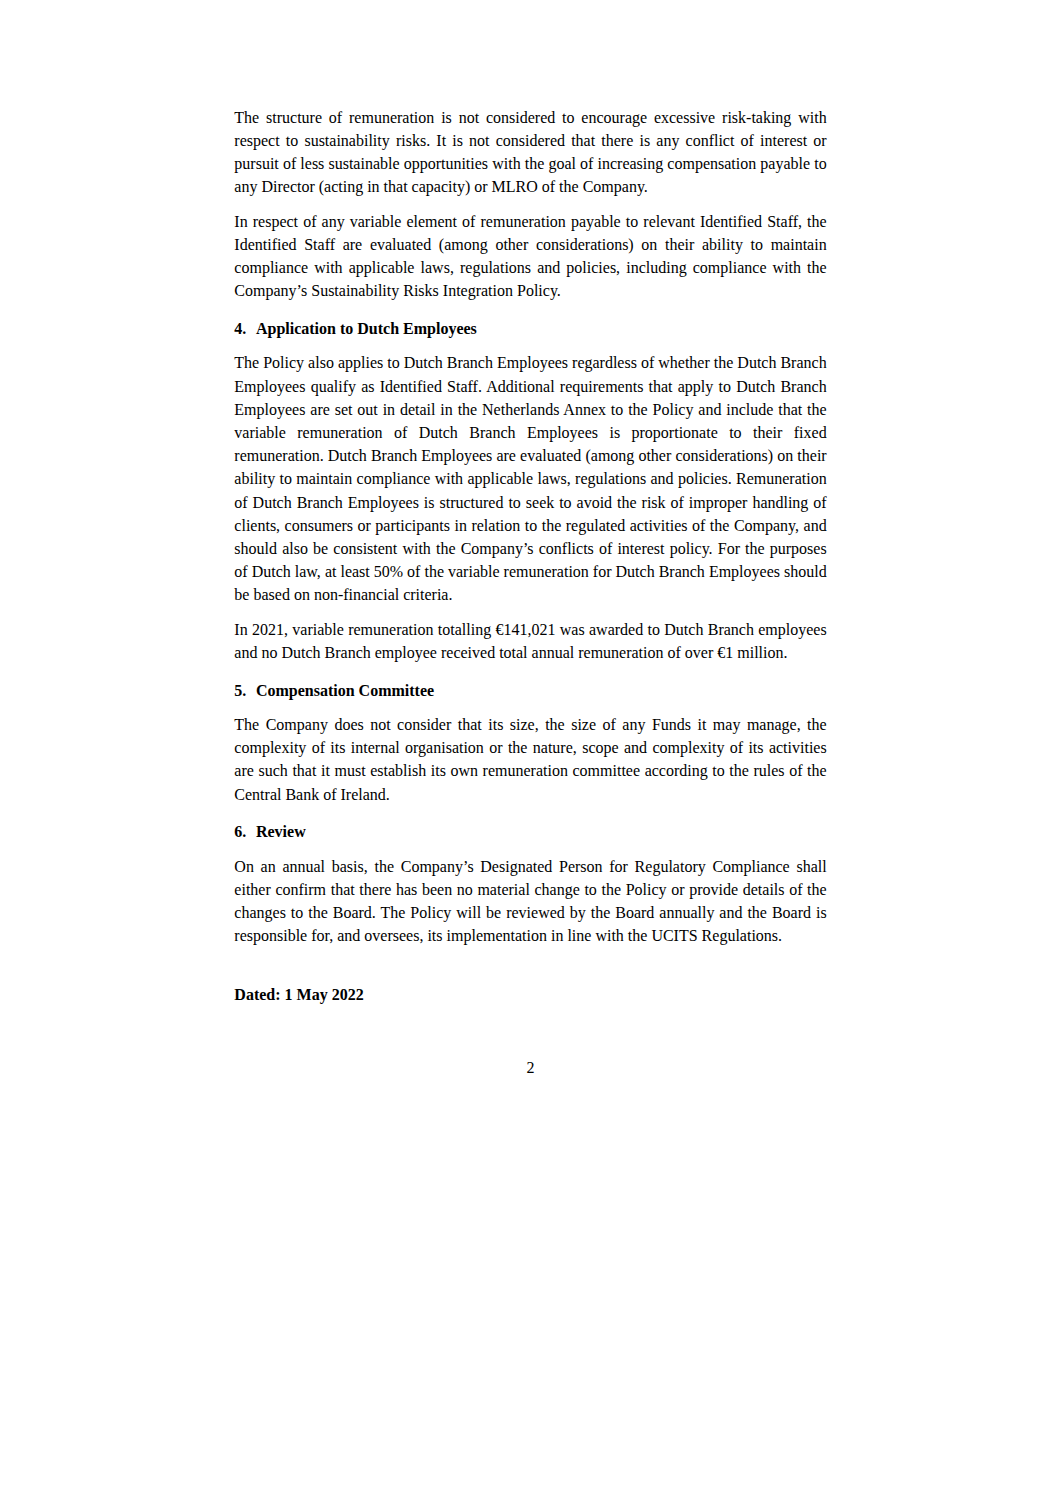The structure of remuneration is not considered to encourage excessive risk-taking with respect to sustainability risks. It is not considered that there is any conflict of interest or pursuit of less sustainable opportunities with the goal of increasing compensation payable to any Director (acting in that capacity) or MLRO of the Company.
In respect of any variable element of remuneration payable to relevant Identified Staff, the Identified Staff are evaluated (among other considerations) on their ability to maintain compliance with applicable laws, regulations and policies, including compliance with the Company’s Sustainability Risks Integration Policy.
4. Application to Dutch Employees
The Policy also applies to Dutch Branch Employees regardless of whether the Dutch Branch Employees qualify as Identified Staff. Additional requirements that apply to Dutch Branch Employees are set out in detail in the Netherlands Annex to the Policy and include that the variable remuneration of Dutch Branch Employees is proportionate to their fixed remuneration. Dutch Branch Employees are evaluated (among other considerations) on their ability to maintain compliance with applicable laws, regulations and policies. Remuneration of Dutch Branch Employees is structured to seek to avoid the risk of improper handling of clients, consumers or participants in relation to the regulated activities of the Company, and should also be consistent with the Company’s conflicts of interest policy. For the purposes of Dutch law, at least 50% of the variable remuneration for Dutch Branch Employees should be based on non-financial criteria.
In 2021, variable remuneration totalling €141,021 was awarded to Dutch Branch employees and no Dutch Branch employee received total annual remuneration of over €1 million.
5. Compensation Committee
The Company does not consider that its size, the size of any Funds it may manage, the complexity of its internal organisation or the nature, scope and complexity of its activities are such that it must establish its own remuneration committee according to the rules of the Central Bank of Ireland.
6. Review
On an annual basis, the Company’s Designated Person for Regulatory Compliance shall either confirm that there has been no material change to the Policy or provide details of the changes to the Board. The Policy will be reviewed by the Board annually and the Board is responsible for, and oversees, its implementation in line with the UCITS Regulations.
Dated: 1 May 2022
2